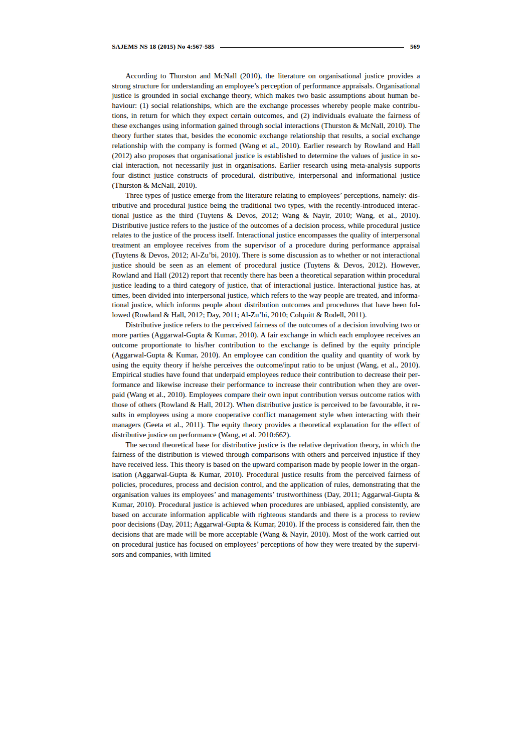SAJEMS NS 18 (2015) No 4:567-585 569
According to Thurston and McNall (2010), the literature on organisational justice provides a strong structure for understanding an employee’s perception of performance appraisals. Organisational justice is grounded in social exchange theory, which makes two basic assumptions about human behaviour: (1) social relationships, which are the exchange processes whereby people make contributions, in return for which they expect certain outcomes, and (2) individuals evaluate the fairness of these exchanges using information gained through social interactions (Thurston & McNall, 2010). The theory further states that, besides the economic exchange relationship that results, a social exchange relationship with the company is formed (Wang et al., 2010). Earlier research by Rowland and Hall (2012) also proposes that organisational justice is established to determine the values of justice in social interaction, not necessarily just in organisations. Earlier research using meta-analysis supports four distinct justice constructs of procedural, distributive, interpersonal and informational justice (Thurston & McNall, 2010).
Three types of justice emerge from the literature relating to employees’ perceptions, namely: distributive and procedural justice being the traditional two types, with the recently-introduced interactional justice as the third (Tuytens & Devos, 2012; Wang & Nayir, 2010; Wang, et al., 2010). Distributive justice refers to the justice of the outcomes of a decision process, while procedural justice relates to the justice of the process itself. Interactional justice encompasses the quality of interpersonal treatment an employee receives from the supervisor of a procedure during performance appraisal (Tuytens & Devos, 2012; Al-Zu’bi, 2010). There is some discussion as to whether or not interactional justice should be seen as an element of procedural justice (Tuytens & Devos, 2012). However, Rowland and Hall (2012) report that recently there has been a theoretical separation within procedural justice leading to a third category of justice, that of interactional justice. Interactional justice has, at times, been divided into interpersonal justice, which refers to the way people are treated, and informational justice, which informs people about distribution outcomes and procedures that have been followed (Rowland & Hall, 2012; Day, 2011; Al-Zu’bi, 2010; Colquitt & Rodell, 2011).
Distributive justice refers to the perceived fairness of the outcomes of a decision involving two or more parties (Aggarwal-Gupta & Kumar, 2010). A fair exchange in which each employee receives an outcome proportionate to his/her contribution to the exchange is defined by the equity principle (Aggarwal-Gupta & Kumar, 2010). An employee can condition the quality and quantity of work by using the equity theory if he/she perceives the outcome/input ratio to be unjust (Wang, et al., 2010). Empirical studies have found that underpaid employees reduce their contribution to decrease their performance and likewise increase their performance to increase their contribution when they are overpaid (Wang et al., 2010). Employees compare their own input contribution versus outcome ratios with those of others (Rowland & Hall, 2012). When distributive justice is perceived to be favourable, it results in employees using a more cooperative conflict management style when interacting with their managers (Geeta et al., 2011). The equity theory provides a theoretical explanation for the effect of distributive justice on performance (Wang, et al. 2010:662).
The second theoretical base for distributive justice is the relative deprivation theory, in which the fairness of the distribution is viewed through comparisons with others and perceived injustice if they have received less. This theory is based on the upward comparison made by people lower in the organisation (Aggarwal-Gupta & Kumar, 2010). Procedural justice results from the perceived fairness of policies, procedures, process and decision control, and the application of rules, demonstrating that the organisation values its employees’ and managements’ trustworthiness (Day, 2011; Aggarwal-Gupta & Kumar, 2010). Procedural justice is achieved when procedures are unbiased, applied consistently, are based on accurate information applicable with righteous standards and there is a process to review poor decisions (Day, 2011; Aggarwal-Gupta & Kumar, 2010). If the process is considered fair, then the decisions that are made will be more acceptable (Wang & Nayir, 2010). Most of the work carried out on procedural justice has focused on employees’ perceptions of how they were treated by the supervisors and companies, with limited